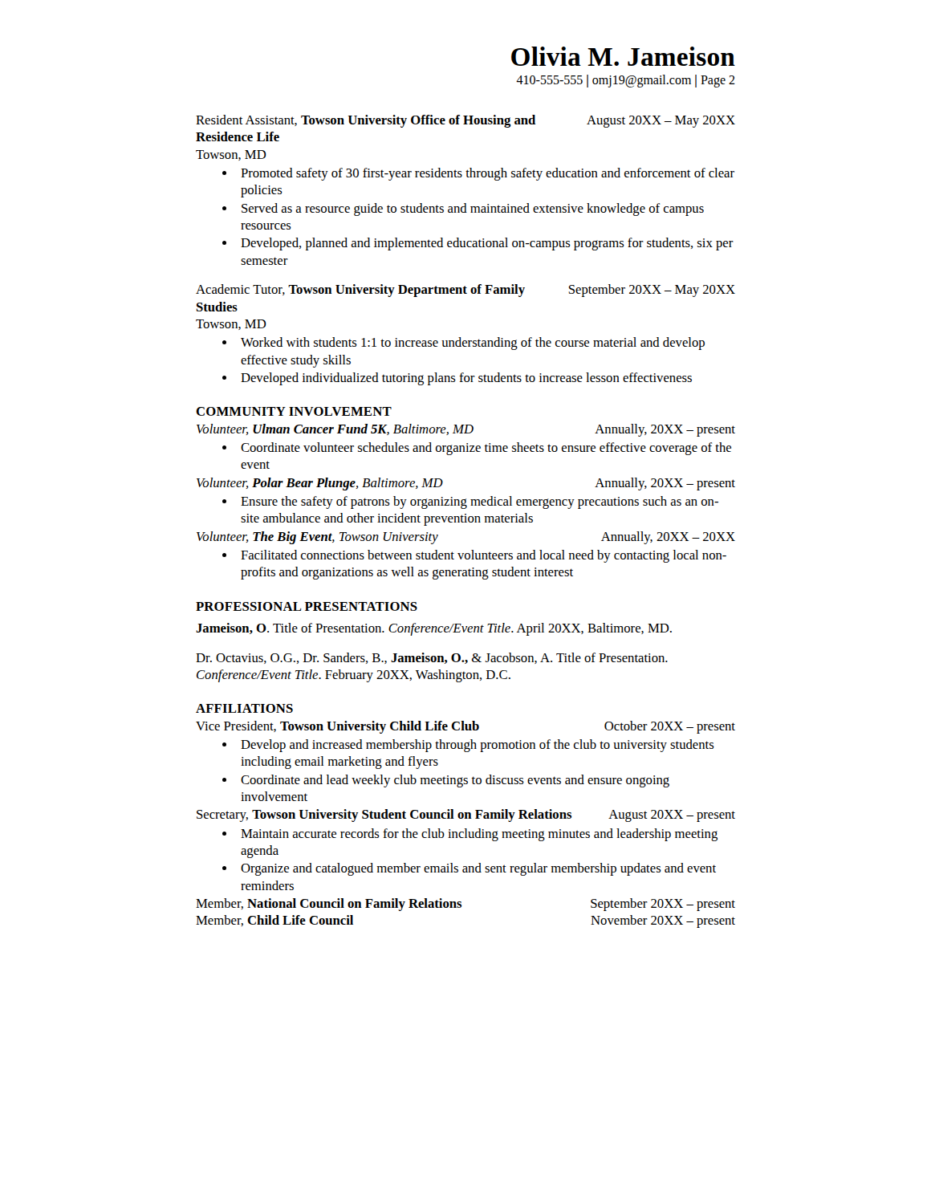Olivia M. Jameison
410-555-555 | omj19@gmail.com | Page 2
Resident Assistant, Towson University Office of Housing and Residence Life
August 20XX – May 20XX
Towson, MD
Promoted safety of 30 first-year residents through safety education and enforcement of clear policies
Served as a resource guide to students and maintained extensive knowledge of campus resources
Developed, planned and implemented educational on-campus programs for students, six per semester
Academic Tutor, Towson University Department of Family Studies
September 20XX – May 20XX
Towson, MD
Worked with students 1:1 to increase understanding of the course material and develop effective study skills
Developed individualized tutoring plans for students to increase lesson effectiveness
Community Involvement
Volunteer, Ulman Cancer Fund 5K, Baltimore, MD
Annually, 20XX – present
Coordinate volunteer schedules and organize time sheets to ensure effective coverage of the event
Volunteer, Polar Bear Plunge, Baltimore, MD
Annually, 20XX – present
Ensure the safety of patrons by organizing medical emergency precautions such as an on-site ambulance and other incident prevention materials
Volunteer, The Big Event, Towson University
Annually, 20XX – 20XX
Facilitated connections between student volunteers and local need by contacting local non-profits and organizations as well as generating student interest
Professional Presentations
Jameison, O. Title of Presentation. Conference/Event Title. April 20XX, Baltimore, MD.
Dr. Octavius, O.G., Dr. Sanders, B., Jameison, O., & Jacobson, A. Title of Presentation. Conference/Event Title. February 20XX, Washington, D.C.
Affiliations
Vice President, Towson University Child Life Club
October 20XX – present
Develop and increased membership through promotion of the club to university students including email marketing and flyers
Coordinate and lead weekly club meetings to discuss events and ensure ongoing involvement
Secretary, Towson University Student Council on Family Relations
August 20XX – present
Maintain accurate records for the club including meeting minutes and leadership meeting agenda
Organize and catalogued member emails and sent regular membership updates and event reminders
Member, National Council on Family Relations
September 20XX – present
Member, Child Life Council
November 20XX – present